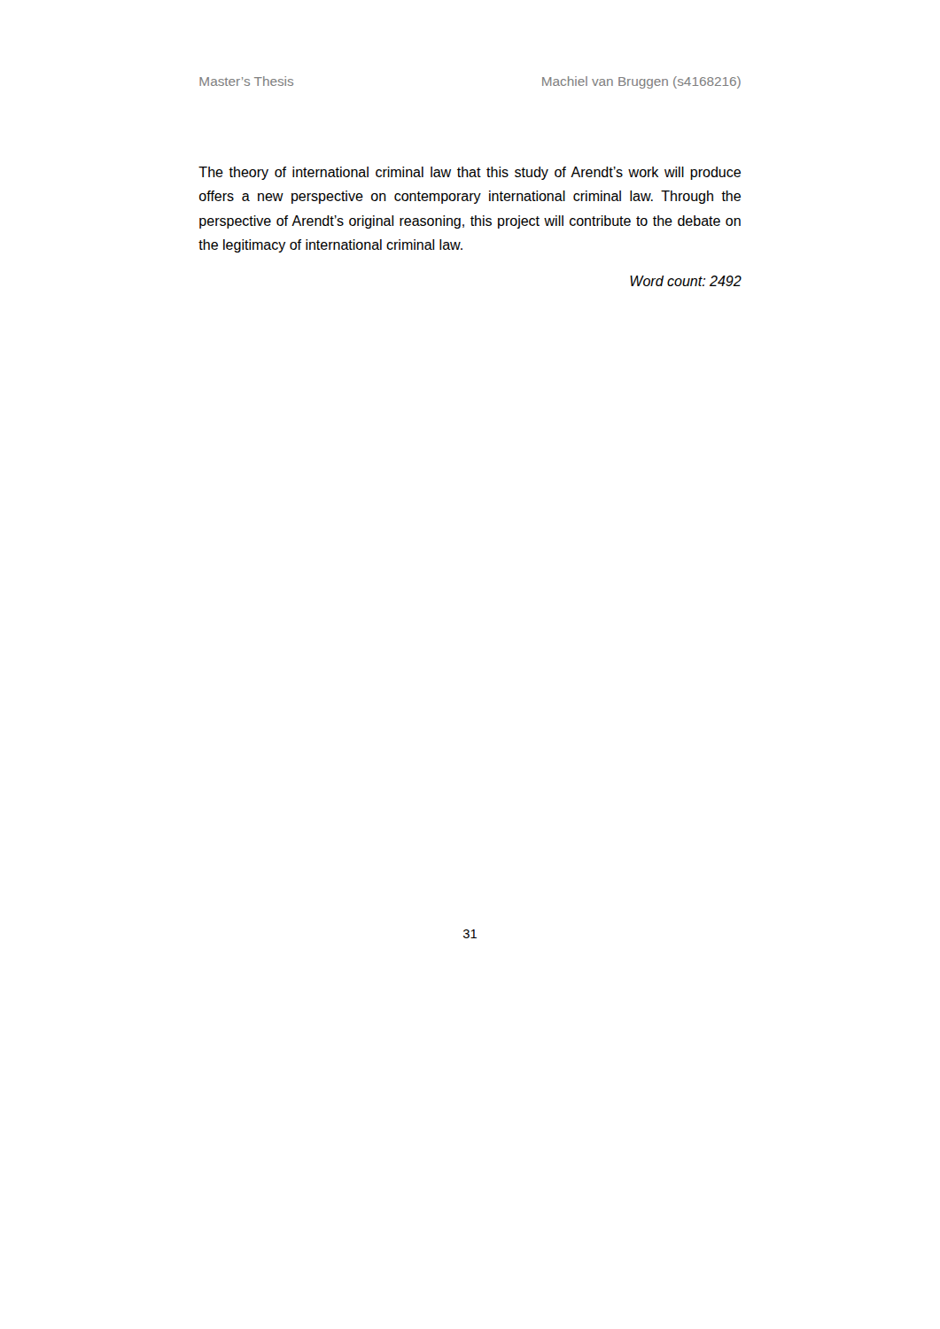Master’s Thesis Machiel van Bruggen (s4168216)
The theory of international criminal law that this study of Arendt’s work will produce offers a new perspective on contemporary international criminal law. Through the perspective of Arendt’s original reasoning, this project will contribute to the debate on the legitimacy of international criminal law.
Word count: 2492
31